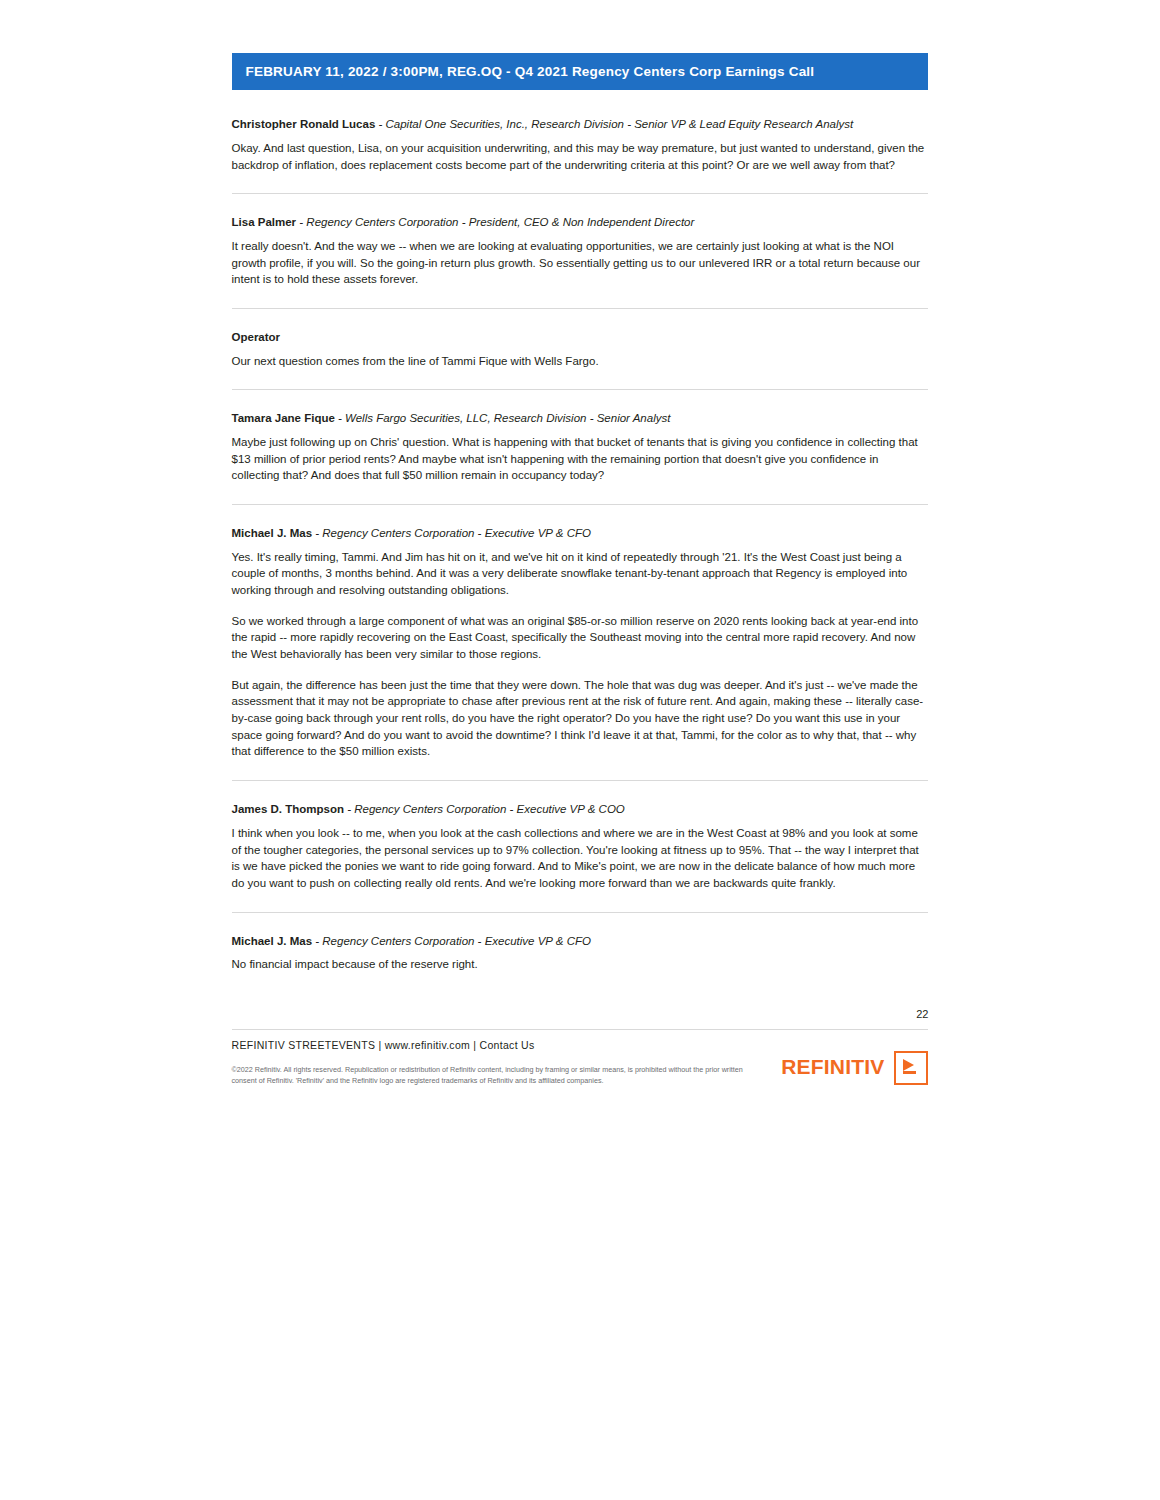FEBRUARY 11, 2022 / 3:00PM, REG.OQ - Q4 2021 Regency Centers Corp Earnings Call
Christopher Ronald Lucas - Capital One Securities, Inc., Research Division - Senior VP & Lead Equity Research Analyst
Okay. And last question, Lisa, on your acquisition underwriting, and this may be way premature, but just wanted to understand, given the backdrop of inflation, does replacement costs become part of the underwriting criteria at this point? Or are we well away from that?
Lisa Palmer - Regency Centers Corporation - President, CEO & Non Independent Director
It really doesn't. And the way we -- when we are looking at evaluating opportunities, we are certainly just looking at what is the NOI growth profile, if you will. So the going-in return plus growth. So essentially getting us to our unlevered IRR or a total return because our intent is to hold these assets forever.
Operator
Our next question comes from the line of Tammi Fique with Wells Fargo.
Tamara Jane Fique - Wells Fargo Securities, LLC, Research Division - Senior Analyst
Maybe just following up on Chris' question. What is happening with that bucket of tenants that is giving you confidence in collecting that $13 million of prior period rents? And maybe what isn't happening with the remaining portion that doesn't give you confidence in collecting that? And does that full $50 million remain in occupancy today?
Michael J. Mas - Regency Centers Corporation - Executive VP & CFO
Yes. It's really timing, Tammi. And Jim has hit on it, and we've hit on it kind of repeatedly through '21. It's the West Coast just being a couple of months, 3 months behind. And it was a very deliberate snowflake tenant-by-tenant approach that Regency is employed into working through and resolving outstanding obligations.
So we worked through a large component of what was an original $85-or-so million reserve on 2020 rents looking back at year-end into the rapid -- more rapidly recovering on the East Coast, specifically the Southeast moving into the central more rapid recovery. And now the West behaviorally has been very similar to those regions.
But again, the difference has been just the time that they were down. The hole that was dug was deeper. And it's just -- we've made the assessment that it may not be appropriate to chase after previous rent at the risk of future rent. And again, making these -- literally case-by-case going back through your rent rolls, do you have the right operator? Do you have the right use? Do you want this use in your space going forward? And do you want to avoid the downtime? I think I'd leave it at that, Tammi, for the color as to why that, that -- why that difference to the $50 million exists.
James D. Thompson - Regency Centers Corporation - Executive VP & COO
I think when you look -- to me, when you look at the cash collections and where we are in the West Coast at 98% and you look at some of the tougher categories, the personal services up to 97% collection. You're looking at fitness up to 95%. That -- the way I interpret that is we have picked the ponies we want to ride going forward. And to Mike's point, we are now in the delicate balance of how much more do you want to push on collecting really old rents. And we're looking more forward than we are backwards quite frankly.
Michael J. Mas - Regency Centers Corporation - Executive VP & CFO
No financial impact because of the reserve right.
22
REFINITIV STREETEVENTS | www.refinitiv.com | Contact Us
©2022 Refinitiv. All rights reserved. Republication or redistribution of Refinitiv content, including by framing or similar means, is prohibited without the prior written consent of Refinitiv. 'Refinitiv' and the Refinitiv logo are registered trademarks of Refinitiv and its affiliated companies.
REFINITIV